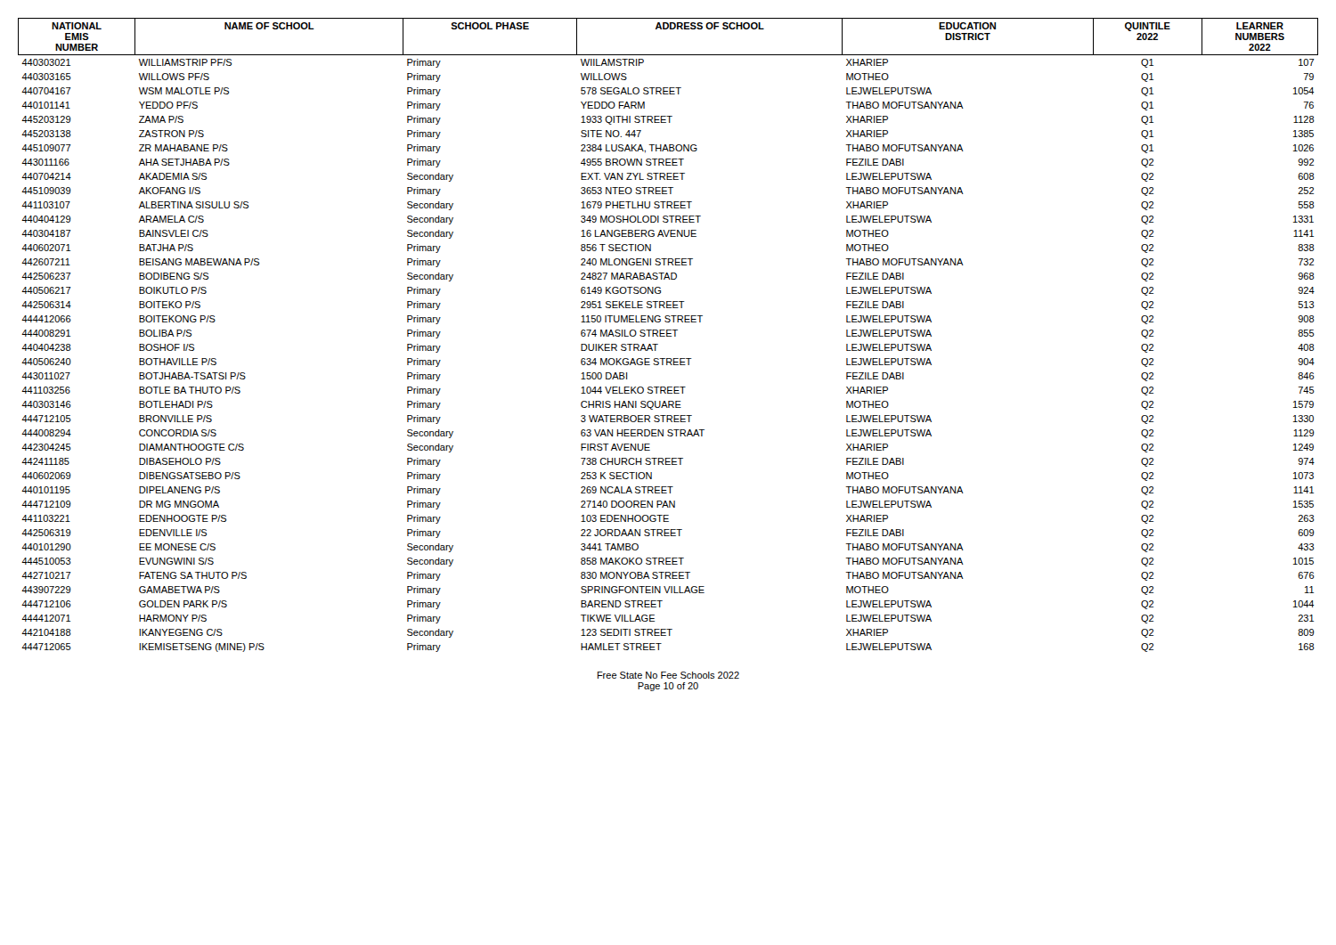| NATIONAL EMIS NUMBER | NAME OF SCHOOL | SCHOOL PHASE | ADDRESS OF SCHOOL | EDUCATION DISTRICT | QUINTILE 2022 | LEARNER NUMBERS 2022 |
| --- | --- | --- | --- | --- | --- | --- |
| 440303021 | WILLIAMSTRIP PF/S | Primary | WIILAMSTRIP | XHARIEP | Q1 | 107 |
| 440303165 | WILLOWS PF/S | Primary | WILLOWS | MOTHEO | Q1 | 79 |
| 440704167 | WSM MALOTLE P/S | Primary | 578 SEGALO STREET | LEJWELEPUTSWA | Q1 | 1054 |
| 440101141 | YEDDO PF/S | Primary | YEDDO FARM | THABO MOFUTSANYANA | Q1 | 76 |
| 445203129 | ZAMA P/S | Primary | 1933 QITHI STREET | XHARIEP | Q1 | 1128 |
| 445203138 | ZASTRON P/S | Primary | SITE NO. 447 | XHARIEP | Q1 | 1385 |
| 445109077 | ZR MAHABANE P/S | Primary | 2384 LUSAKA, THABONG | THABO MOFUTSANYANA | Q1 | 1026 |
| 443011166 | AHA SETJHABA P/S | Primary | 4955 BROWN STREET | FEZILE DABI | Q2 | 992 |
| 440704214 | AKADEMIA S/S | Secondary | EXT. VAN ZYL STREET | LEJWELEPUTSWA | Q2 | 608 |
| 445109039 | AKOFANG I/S | Primary | 3653 NTEO STREET | THABO MOFUTSANYANA | Q2 | 252 |
| 441103107 | ALBERTINA SISULU S/S | Secondary | 1679 PHETLHU STREET | XHARIEP | Q2 | 558 |
| 440404129 | ARAMELA C/S | Secondary | 349 MOSHOLODI STREET | LEJWELEPUTSWA | Q2 | 1331 |
| 440304187 | BAINSVLEI C/S | Secondary | 16 LANGEBERG AVENUE | MOTHEO | Q2 | 1141 |
| 440602071 | BATJHA P/S | Primary | 856 T SECTION | MOTHEO | Q2 | 838 |
| 442607211 | BEISANG MABEWANA P/S | Primary | 240 MLONGENI STREET | THABO MOFUTSANYANA | Q2 | 732 |
| 442506237 | BODIBENG S/S | Secondary | 24827 MARABASTAD | FEZILE DABI | Q2 | 968 |
| 440506217 | BOIKUTLO P/S | Primary | 6149 KGOTSONG | LEJWELEPUTSWA | Q2 | 924 |
| 442506314 | BOITEKO P/S | Primary | 2951 SEKELE STREET | FEZILE DABI | Q2 | 513 |
| 444412066 | BOITEKONG P/S | Primary | 1150 ITUMELENG STREET | LEJWELEPUTSWA | Q2 | 908 |
| 444008291 | BOLIBA P/S | Primary | 674 MASILO STREET | LEJWELEPUTSWA | Q2 | 855 |
| 440404238 | BOSHOF I/S | Primary | DUIKER STRAAT | LEJWELEPUTSWA | Q2 | 408 |
| 440506240 | BOTHAVILLE P/S | Primary | 634 MOKGAGE STREET | LEJWELEPUTSWA | Q2 | 904 |
| 443011027 | BOTJHABA-TSATSI P/S | Primary | 1500 DABI | FEZILE DABI | Q2 | 846 |
| 441103256 | BOTLE BA THUTO P/S | Primary | 1044 VELEKO STREET | XHARIEP | Q2 | 745 |
| 440303146 | BOTLEHADI P/S | Primary | CHRIS HANI SQUARE | MOTHEO | Q2 | 1579 |
| 444712105 | BRONVILLE P/S | Primary | 3 WATERBOER STREET | LEJWELEPUTSWA | Q2 | 1330 |
| 444008294 | CONCORDIA S/S | Secondary | 63 VAN HEERDEN STRAAT | LEJWELEPUTSWA | Q2 | 1129 |
| 442304245 | DIAMANTHOOGTE C/S | Secondary | FIRST AVENUE | XHARIEP | Q2 | 1249 |
| 442411185 | DIBASEHOLO P/S | Primary | 738 CHURCH STREET | FEZILE DABI | Q2 | 974 |
| 440602069 | DIBENGSATSEBO P/S | Primary | 253 K SECTION | MOTHEO | Q2 | 1073 |
| 440101195 | DIPELANENG P/S | Primary | 269 NCALA STREET | THABO MOFUTSANYANA | Q2 | 1141 |
| 444712109 | DR MG MNGOMA | Primary | 27140 DOOREN PAN | LEJWELEPUTSWA | Q2 | 1535 |
| 441103221 | EDENHOOGTE P/S | Primary | 103 EDENHOOGTE | XHARIEP | Q2 | 263 |
| 442506319 | EDENVILLE I/S | Primary | 22 JORDAAN STREET | FEZILE DABI | Q2 | 609 |
| 440101290 | EE MONESE C/S | Secondary | 3441 TAMBO | THABO MOFUTSANYANA | Q2 | 433 |
| 444510053 | EVUNGWINI S/S | Secondary | 858 MAKOKO STREET | THABO MOFUTSANYANA | Q2 | 1015 |
| 442710217 | FATENG SA THUTO P/S | Primary | 830 MONYOBA STREET | THABO MOFUTSANYANA | Q2 | 676 |
| 443907229 | GAMABETWA P/S | Primary | SPRINGFONTEIN VILLAGE | MOTHEO | Q2 | 11 |
| 444712106 | GOLDEN PARK P/S | Primary | BAREND STREET | LEJWELEPUTSWA | Q2 | 1044 |
| 444412071 | HARMONY P/S | Primary | TIKWE VILLAGE | LEJWELEPUTSWA | Q2 | 231 |
| 442104188 | IKANYEGENG C/S | Secondary | 123 SEDITI STREET | XHARIEP | Q2 | 809 |
| 444712065 | IKEMISETSENG (MINE) P/S | Primary | HAMLET STREET | LEJWELEPUTSWA | Q2 | 168 |
Free State No Fee Schools 2022
Page 10 of 20